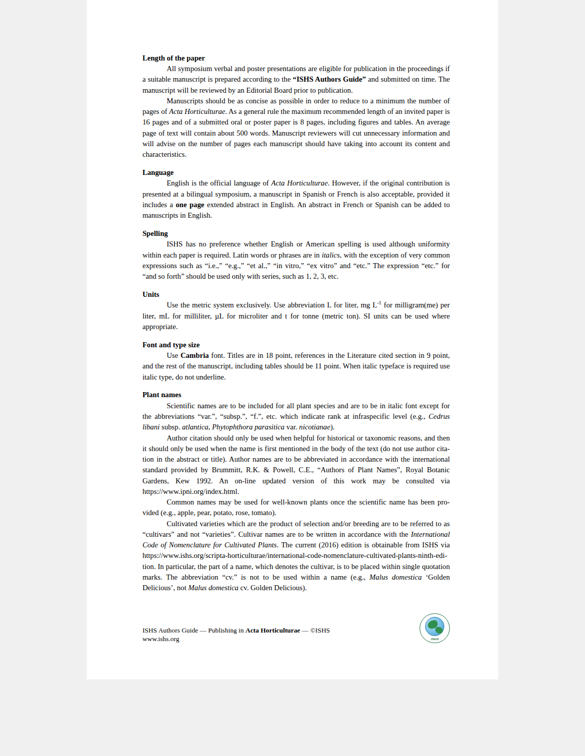Length of the paper
All symposium verbal and poster presentations are eligible for publication in the proceedings if a suitable manuscript is prepared according to the “ISHS Authors Guide” and submitted on time. The manuscript will be reviewed by an Editorial Board prior to publication.
Manuscripts should be as concise as possible in order to reduce to a minimum the number of pages of Acta Horticulturae. As a general rule the maximum recommended length of an invited paper is 16 pages and of a submitted oral or poster paper is 8 pages, including figures and tables. An average page of text will contain about 500 words. Manuscript reviewers will cut unnecessary information and will advise on the number of pages each manuscript should have taking into account its content and characteristics.
Language
English is the official language of Acta Horticulturae. However, if the original contribution is presented at a bilingual symposium, a manuscript in Spanish or French is also acceptable, provided it includes a one page extended abstract in English. An abstract in French or Spanish can be added to manuscripts in English.
Spelling
ISHS has no preference whether English or American spelling is used although uniformity within each paper is required. Latin words or phrases are in italics, with the exception of very common expressions such as “i.e.,” “e.g.,” “et al.,” “in vitro,” “ex vitro” and “etc.” The expression “etc.” for “and so forth” should be used only with series, such as 1, 2, 3, etc.
Units
Use the metric system exclusively. Use abbreviation L for liter, mg L-1 for milligram(me) per liter, mL for milliliter, µL for microliter and t for tonne (metric ton). SI units can be used where appropriate.
Font and type size
Use Cambria font. Titles are in 18 point, references in the Literature cited section in 9 point, and the rest of the manuscript, including tables should be 11 point. When italic typeface is required use italic type, do not underline.
Plant names
Scientific names are to be included for all plant species and are to be in italic font except for the abbreviations “var.”, “subsp.”, “f.”, etc. which indicate rank at infraspecific level (e.g., Cedrus libani subsp. atlantica, Phytophthora parasitica var. nicotianae).
Author citation should only be used when helpful for historical or taxonomic reasons, and then it should only be used when the name is first mentioned in the body of the text (do not use author citation in the abstract or title). Author names are to be abbreviated in accordance with the international standard provided by Brummitt, R.K. & Powell, C.E., “Authors of Plant Names”, Royal Botanic Gardens, Kew 1992. An on-line updated version of this work may be consulted via https://www.ipni.org/index.html.
Common names may be used for well-known plants once the scientific name has been provided (e.g., apple, pear, potato, rose, tomato).
Cultivated varieties which are the product of selection and/or breeding are to be referred to as “cultivars” and not “varieties”. Cultivar names are to be written in accordance with the International Code of Nomenclature for Cultivated Plants. The current (2016) edition is obtainable from ISHS via https://www.ishs.org/scripta-horticulturae/international-code-nomenclature-cultivated-plants-ninth-edition. In particular, the part of a name, which denotes the cultivar, is to be placed within single quotation marks. The abbreviation “cv.” is not to be used within a name (e.g., Malus domestica ‘Golden Delicious’, not Malus domestica cv. Golden Delicious).
ISHS Authors Guide — Publishing in Acta Horticulturae — ©ISHS
www.ishs.org
ISHS